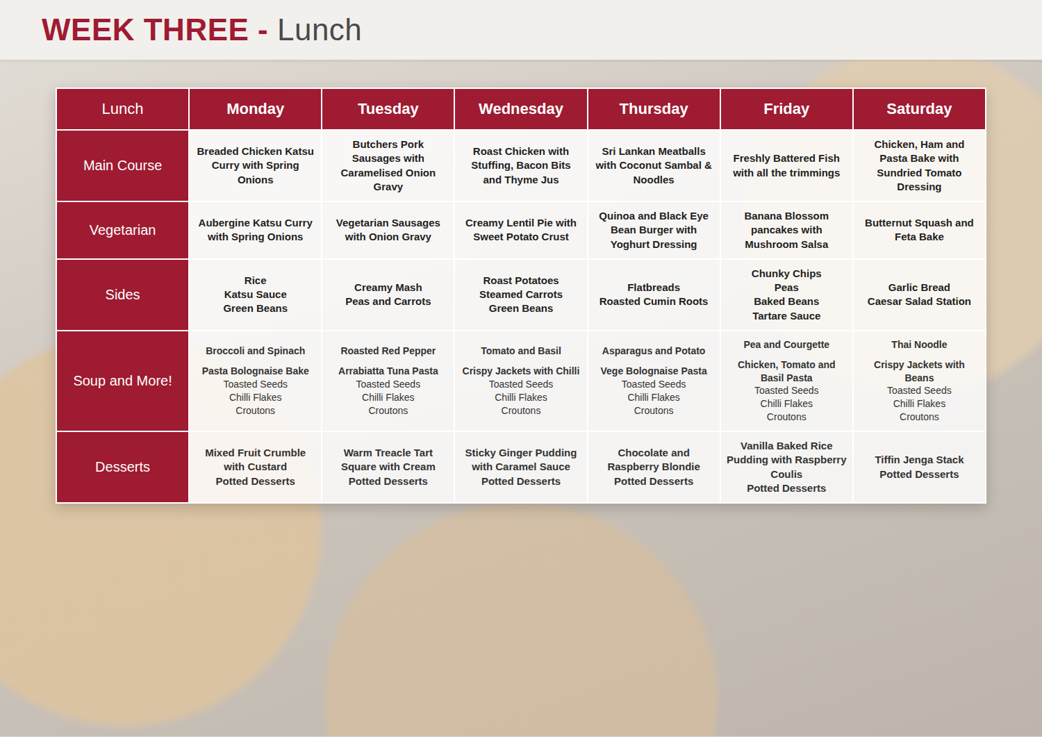WEEK THREE - Lunch
| Lunch | Monday | Tuesday | Wednesday | Thursday | Friday | Saturday |
| --- | --- | --- | --- | --- | --- | --- |
| Main Course | Breaded Chicken Katsu Curry with Spring Onions | Butchers Pork Sausages with Caramelised Onion Gravy | Roast Chicken with Stuffing, Bacon Bits and Thyme Jus | Sri Lankan Meatballs with Coconut Sambal & Noodles | Freshly Battered Fish with all the trimmings | Chicken, Ham and Pasta Bake with Sundried Tomato Dressing |
| Vegetarian | Aubergine Katsu Curry with Spring Onions | Vegetarian Sausages with Onion Gravy | Creamy Lentil Pie with Sweet Potato Crust | Quinoa and Black Eye Bean Burger with Yoghurt Dressing | Banana Blossom pancakes with Mushroom Salsa | Butternut Squash and Feta Bake |
| Sides | Rice Katsu Sauce Green Beans | Creamy Mash Peas and Carrots | Roast Potatoes Steamed Carrots Green Beans | Flatbreads Roasted Cumin Roots | Chunky Chips Peas Baked Beans Tartare Sauce | Garlic Bread Caesar Salad Station |
| Soup and More! | Broccoli and Spinach Pasta Bolognaise Bake Toasted Seeds Chilli Flakes Croutons | Roasted Red Pepper Arrabiatta Tuna Pasta Toasted Seeds Chilli Flakes Croutons | Tomato and Basil Crispy Jackets with Chilli Toasted Seeds Chilli Flakes Croutons | Asparagus and Potato Vege Bolognaise Pasta Toasted Seeds Chilli Flakes Croutons | Pea and Courgette Chicken, Tomato and Basil Pasta Toasted Seeds Chilli Flakes Croutons | Thai Noodle Crispy Jackets with Beans Toasted Seeds Chilli Flakes Croutons |
| Desserts | Mixed Fruit Crumble with Custard Potted Desserts | Warm Treacle Tart Square with Cream Potted Desserts | Sticky Ginger Pudding with Caramel Sauce Potted Desserts | Chocolate and Raspberry Blondie Potted Desserts | Vanilla Baked Rice Pudding with Raspberry Coulis Potted Desserts | Tiffin Jenga Stack Potted Desserts |